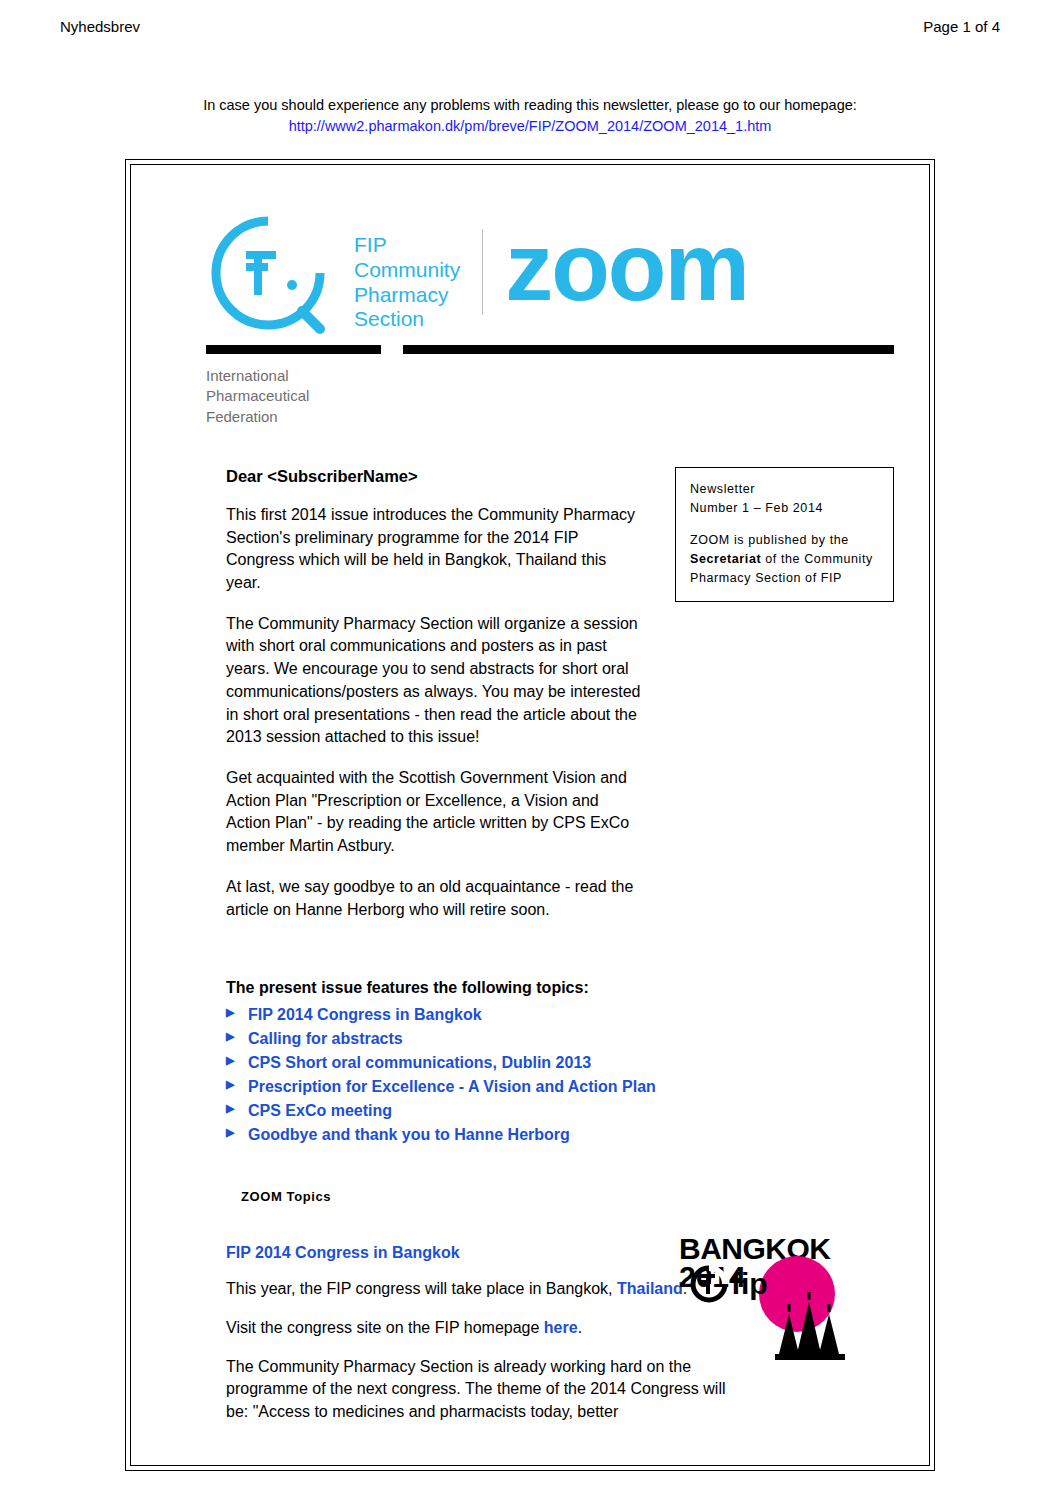Nyhedsbrev
Page 1 of 4
In case you should experience any problems with reading this newsletter, please go to our homepage:
http://www2.pharmakon.dk/pm/breve/FIP/ZOOM_2014/ZOOM_2014_1.htm
FIP
Community
Pharmacy
Section
zoom
International
Pharmaceutical
Federation
Dear <SubscriberName>
This first 2014 issue introduces the Community Pharmacy Section's preliminary programme for the 2014 FIP Congress which will be held in Bangkok, Thailand this year.
The Community Pharmacy Section will organize a session with short oral communications and posters as in past years. We encourage you to send abstracts for short oral communications/posters as always. You may be interested in short oral presentations - then read the article about the 2013 session attached to this issue!
Get acquainted with the Scottish Government Vision and Action Plan "Prescription or Excellence, a Vision and Action Plan" - by reading the article written by CPS ExCo member Martin Astbury.
At last, we say goodbye to an old acquaintance - read the article on Hanne Herborg who will retire soon.
Newsletter
Number 1 – Feb 2014
ZOOM is published by the Secretariat of the Community Pharmacy Section of FIP
The present issue features the following topics:
FIP 2014 Congress in Bangkok
Calling for abstracts
CPS Short oral communications, Dublin 2013
Prescription for Excellence - A Vision and Action Plan
CPS ExCo meeting
Goodbye and thank you to Hanne Herborg
ZOOM Topics
FIP 2014 Congress in Bangkok
BANGKOK
2014
fip
This year, the FIP congress will take place in Bangkok, Thailand.
Visit the congress site on the FIP homepage here.
The Community Pharmacy Section is already working hard on the programme of the next congress. The theme of the 2014 Congress will be: "Access to medicines and pharmacists today, better
http://www2.pharmakon.dk/pm/breve/FIP/ZOOM_2014/ZOOM_1_2014/ZOOM_201... 14/02/2014